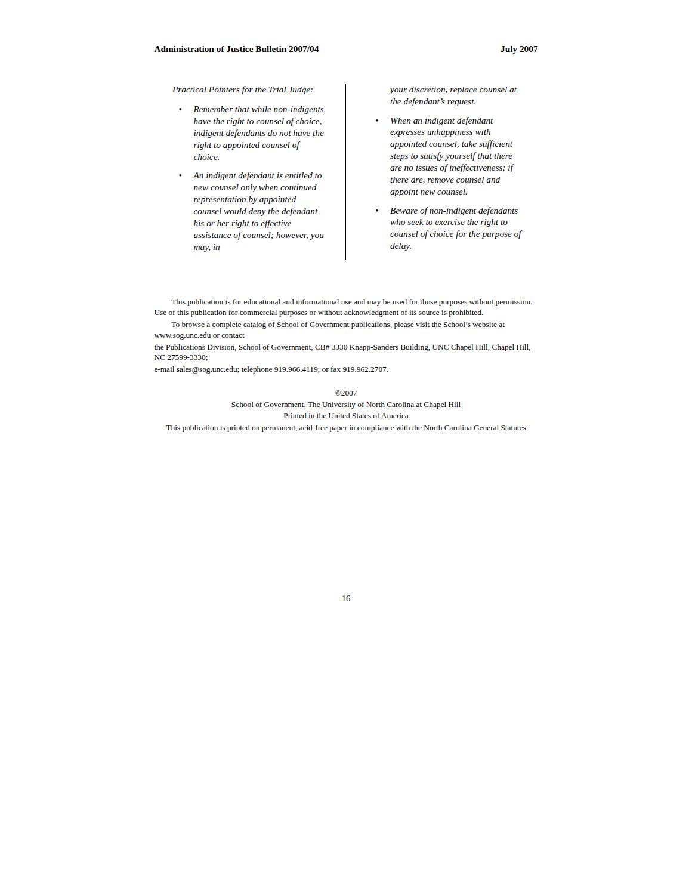Administration of Justice Bulletin 2007/04 July 2007
Practical Pointers for the Trial Judge:
Remember that while non-indigents have the right to counsel of choice, indigent defendants do not have the right to appointed counsel of choice.
An indigent defendant is entitled to new counsel only when continued representation by appointed counsel would deny the defendant his or her right to effective assistance of counsel; however, you may, in
your discretion, replace counsel at the defendant’s request.
When an indigent defendant expresses unhappiness with appointed counsel, take sufficient steps to satisfy yourself that there are no issues of ineffectiveness; if there are, remove counsel and appoint new counsel.
Beware of non-indigent defendants who seek to exercise the right to counsel of choice for the purpose of delay.
This publication is for educational and informational use and may be used for those purposes without permission. Use of this publication for commercial purposes or without acknowledgment of its source is prohibited.
To browse a complete catalog of School of Government publications, please visit the School’s website at www.sog.unc.edu or contact
the Publications Division, School of Government, CB# 3330 Knapp-Sanders Building, UNC Chapel Hill, Chapel Hill, NC 27599-3330;
e-mail sales@sog.unc.edu; telephone 919.966.4119; or fax 919.962.2707.
©2007
School of Government. The University of North Carolina at Chapel Hill
Printed in the United States of America
This publication is printed on permanent, acid-free paper in compliance with the North Carolina General Statutes
16